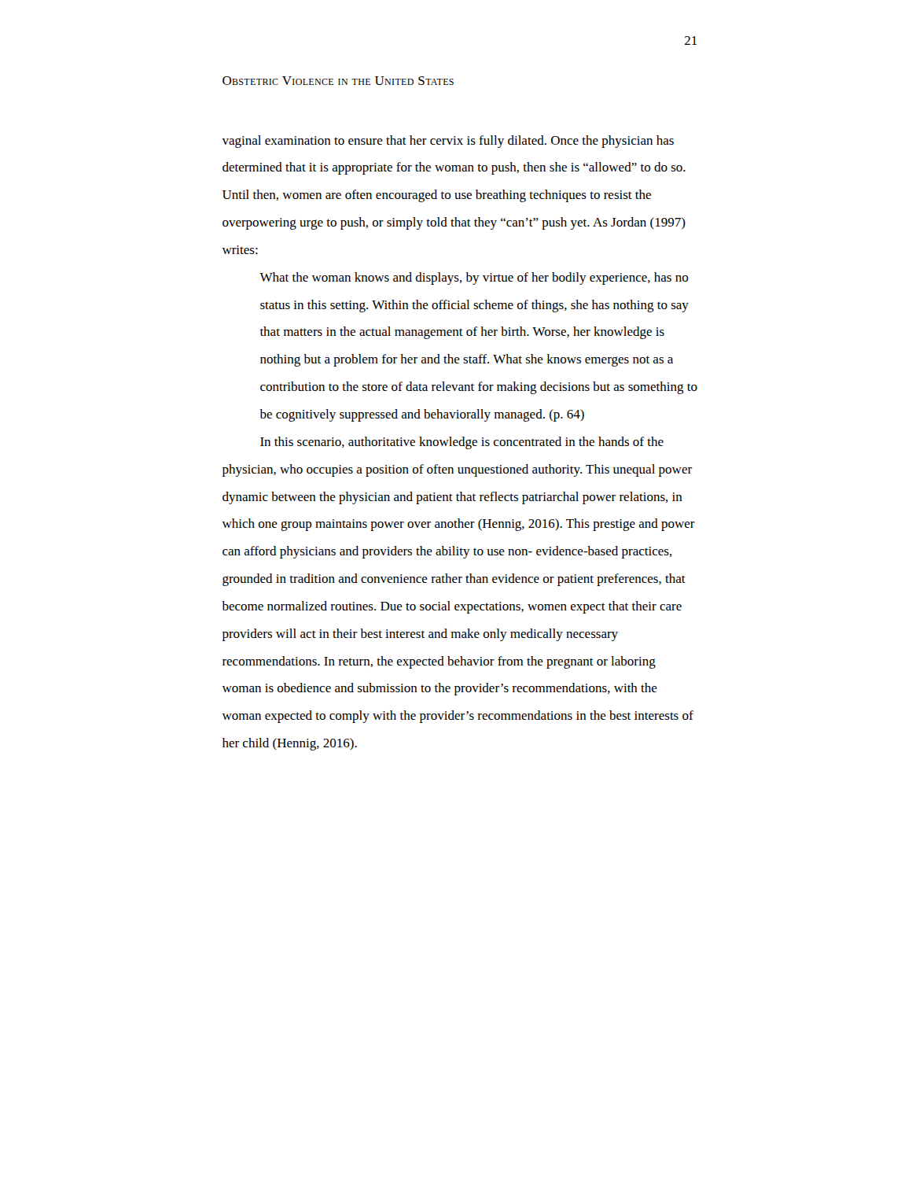21
Obstetric Violence in the United States
vaginal examination to ensure that her cervix is fully dilated. Once the physician has determined that it is appropriate for the woman to push, then she is “allowed” to do so. Until then, women are often encouraged to use breathing techniques to resist the overpowering urge to push, or simply told that they “can’t” push yet. As Jordan (1997) writes:
What the woman knows and displays, by virtue of her bodily experience, has no status in this setting. Within the official scheme of things, she has nothing to say that matters in the actual management of her birth. Worse, her knowledge is nothing but a problem for her and the staff. What she knows emerges not as a contribution to the store of data relevant for making decisions but as something to be cognitively suppressed and behaviorally managed. (p. 64)
In this scenario, authoritative knowledge is concentrated in the hands of the physician, who occupies a position of often unquestioned authority. This unequal power dynamic between the physician and patient that reflects patriarchal power relations, in which one group maintains power over another (Hennig, 2016). This prestige and power can afford physicians and providers the ability to use non- evidence-based practices, grounded in tradition and convenience rather than evidence or patient preferences, that become normalized routines. Due to social expectations, women expect that their care providers will act in their best interest and make only medically necessary recommendations. In return, the expected behavior from the pregnant or laboring woman is obedience and submission to the provider’s recommendations, with the woman expected to comply with the provider’s recommendations in the best interests of her child (Hennig, 2016).